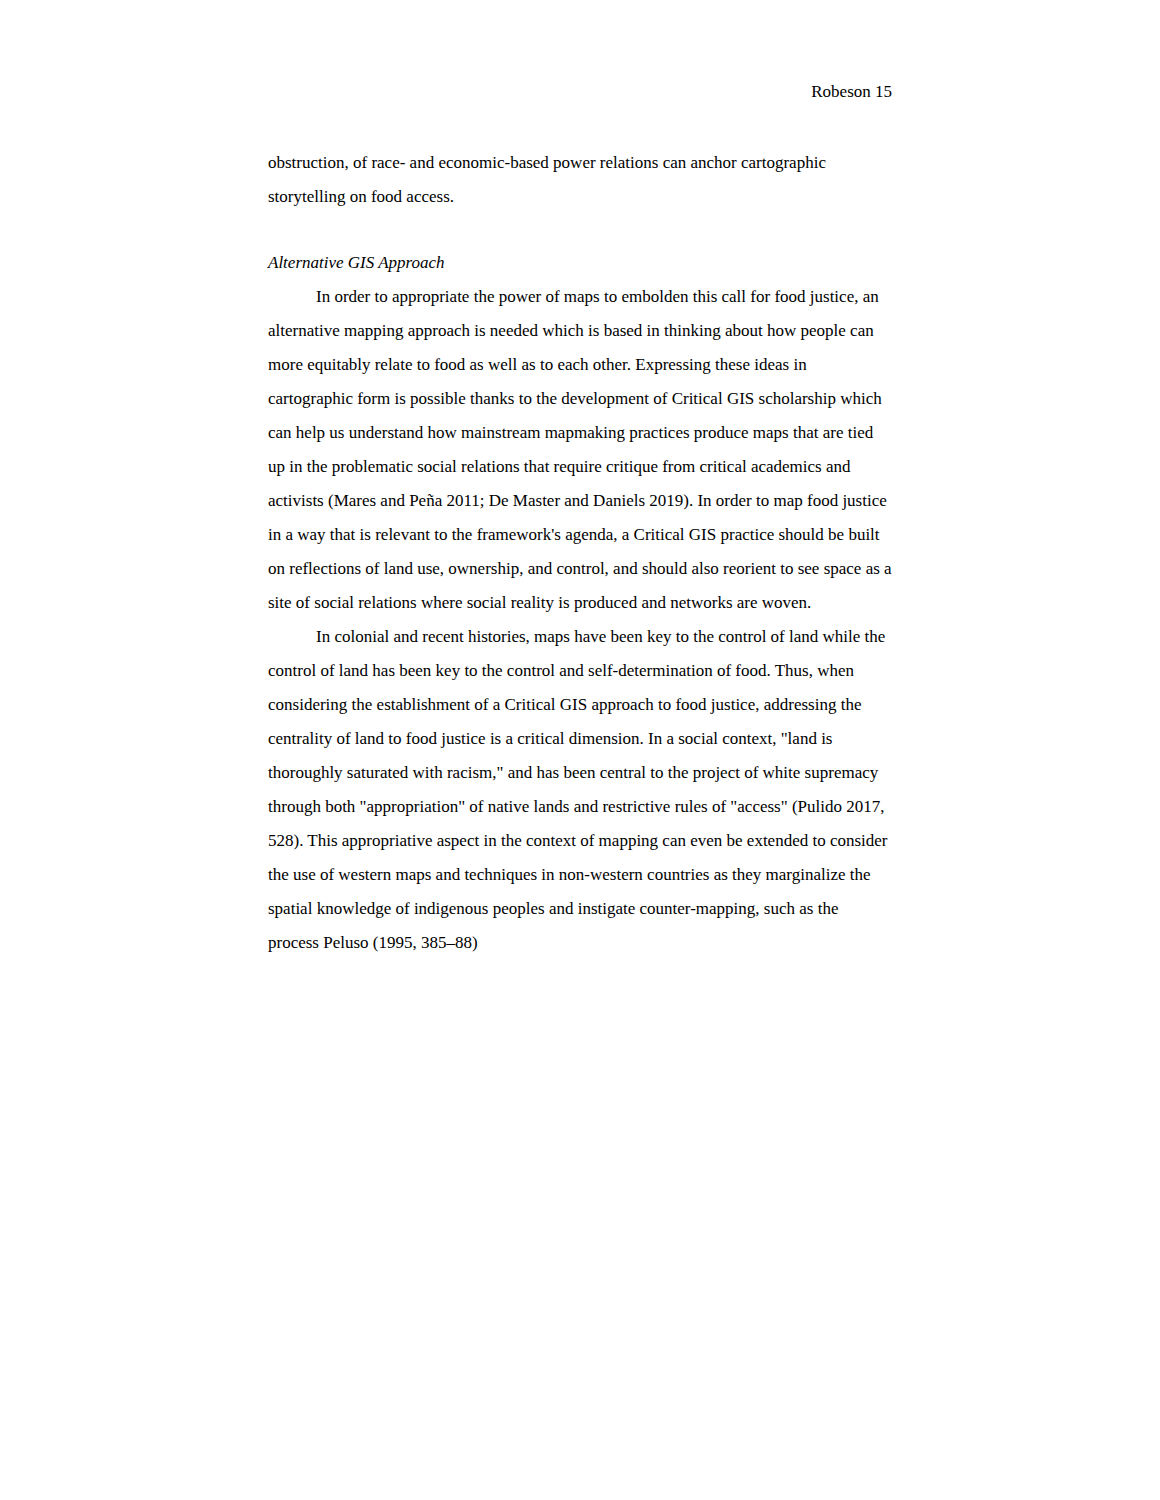Robeson 15
obstruction, of race- and economic-based power relations can anchor cartographic storytelling on food access.
Alternative GIS Approach
In order to appropriate the power of maps to embolden this call for food justice, an alternative mapping approach is needed which is based in thinking about how people can more equitably relate to food as well as to each other. Expressing these ideas in cartographic form is possible thanks to the development of Critical GIS scholarship which can help us understand how mainstream mapmaking practices produce maps that are tied up in the problematic social relations that require critique from critical academics and activists (Mares and Peña 2011; De Master and Daniels 2019). In order to map food justice in a way that is relevant to the framework's agenda, a Critical GIS practice should be built on reflections of land use, ownership, and control, and should also reorient to see space as a site of social relations where social reality is produced and networks are woven.
In colonial and recent histories, maps have been key to the control of land while the control of land has been key to the control and self-determination of food. Thus, when considering the establishment of a Critical GIS approach to food justice, addressing the centrality of land to food justice is a critical dimension. In a social context, "land is thoroughly saturated with racism," and has been central to the project of white supremacy through both "appropriation" of native lands and restrictive rules of "access" (Pulido 2017, 528). This appropriative aspect in the context of mapping can even be extended to consider the use of western maps and techniques in non-western countries as they marginalize the spatial knowledge of indigenous peoples and instigate counter-mapping, such as the process Peluso (1995, 385–88)